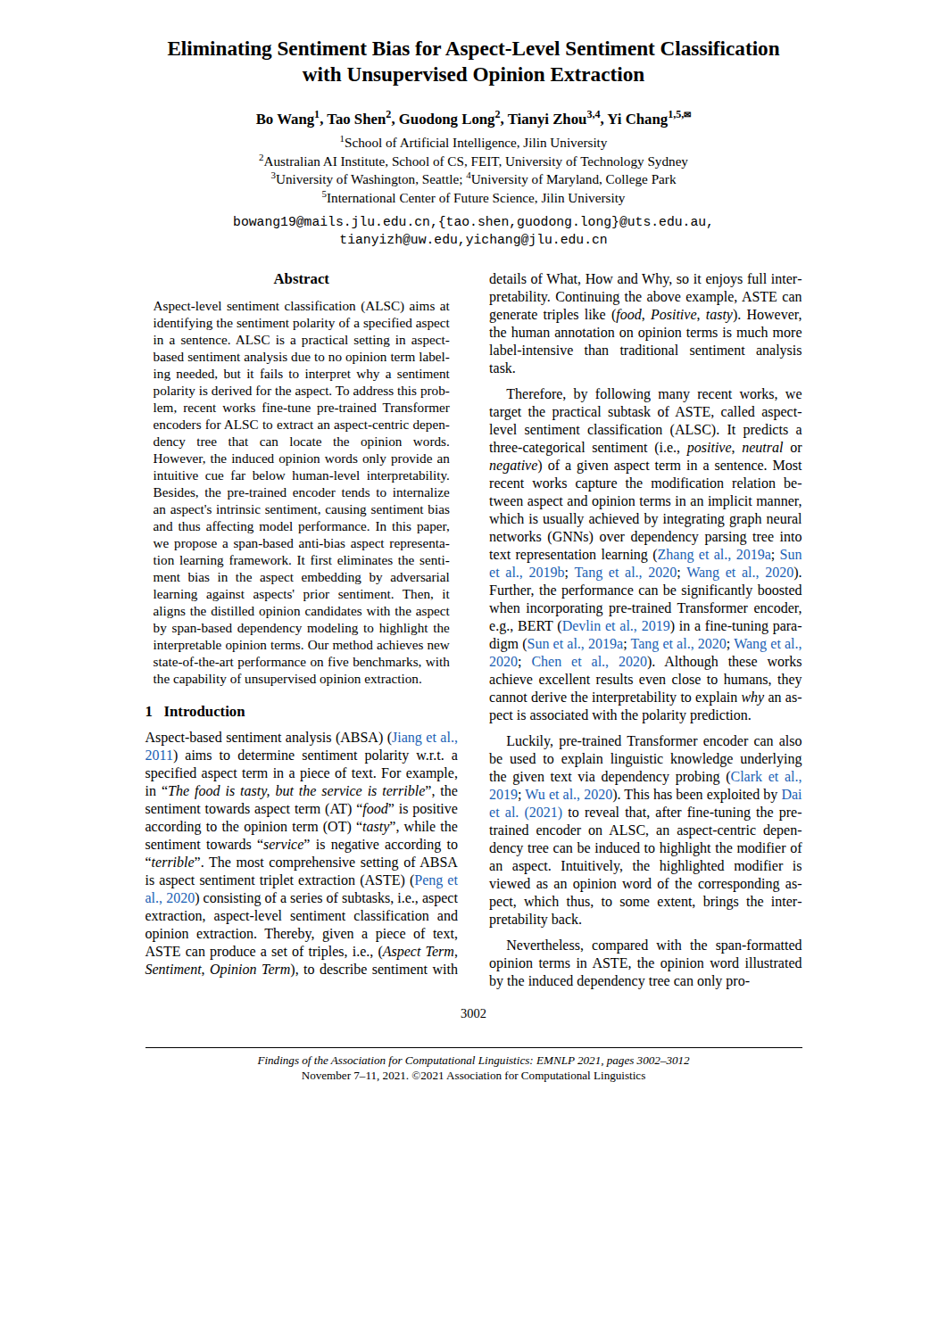Eliminating Sentiment Bias for Aspect-Level Sentiment Classification
with Unsupervised Opinion Extraction
Bo Wang1, Tao Shen2, Guodong Long2, Tianyi Zhou3,4, Yi Chang1,5,✉
1School of Artificial Intelligence, Jilin University
2Australian AI Institute, School of CS, FEIT, University of Technology Sydney
3University of Washington, Seattle; 4University of Maryland, College Park
5International Center of Future Science, Jilin University
bowang19@mails.jlu.edu.cn,{tao.shen,guodong.long}@uts.edu.au,
tianyizh@uw.edu,yichang@jlu.edu.cn
Abstract
Aspect-level sentiment classification (ALSC) aims at identifying the sentiment polarity of a specified aspect in a sentence. ALSC is a practical setting in aspect-based sentiment analysis due to no opinion term labeling needed, but it fails to interpret why a sentiment polarity is derived for the aspect. To address this problem, recent works fine-tune pre-trained Transformer encoders for ALSC to extract an aspect-centric dependency tree that can locate the opinion words. However, the induced opinion words only provide an intuitive cue far below human-level interpretability. Besides, the pre-trained encoder tends to internalize an aspect's intrinsic sentiment, causing sentiment bias and thus affecting model performance. In this paper, we propose a span-based anti-bias aspect representation learning framework. It first eliminates the sentiment bias in the aspect embedding by adversarial learning against aspects' prior sentiment. Then, it aligns the distilled opinion candidates with the aspect by span-based dependency modeling to highlight the interpretable opinion terms. Our method achieves new state-of-the-art performance on five benchmarks, with the capability of unsupervised opinion extraction.
1 Introduction
Aspect-based sentiment analysis (ABSA) (Jiang et al., 2011) aims to determine sentiment polarity w.r.t. a specified aspect term in a piece of text. For example, in “The food is tasty, but the service is terrible”, the sentiment towards aspect term (AT) “food” is positive according to the opinion term (OT) “tasty”, while the sentiment towards “service” is negative according to “terrible”. The most comprehensive setting of ABSA is aspect sentiment triplet extraction (ASTE) (Peng et al., 2020) consisting of a series of subtasks, i.e., aspect extraction, aspect-level sentiment classification and opinion extraction. Thereby, given a piece of text, ASTE can produce a set of triples, i.e., (Aspect Term, Sentiment, Opinion Term), to describe sentiment with details of What, How and Why, so it enjoys full interpretability. Continuing the above example, ASTE can generate triples like (food, Positive, tasty). However, the human annotation on opinion terms is much more label-intensive than traditional sentiment analysis task.
Therefore, by following many recent works, we target the practical subtask of ASTE, called aspect-level sentiment classification (ALSC). It predicts a three-categorical sentiment (i.e., positive, neutral or negative) of a given aspect term in a sentence. Most recent works capture the modification relation between aspect and opinion terms in an implicit manner, which is usually achieved by integrating graph neural networks (GNNs) over dependency parsing tree into text representation learning (Zhang et al., 2019a; Sun et al., 2019b; Tang et al., 2020; Wang et al., 2020). Further, the performance can be significantly boosted when incorporating pre-trained Transformer encoder, e.g., BERT (Devlin et al., 2019) in a fine-tuning paradigm (Sun et al., 2019a; Tang et al., 2020; Wang et al., 2020; Chen et al., 2020). Although these works achieve excellent results even close to humans, they cannot derive the interpretability to explain why an aspect is associated with the polarity prediction.
Luckily, pre-trained Transformer encoder can also be used to explain linguistic knowledge underlying the given text via dependency probing (Clark et al., 2019; Wu et al., 2020). This has been exploited by Dai et al. (2021) to reveal that, after fine-tuning the pre-trained encoder on ALSC, an aspect-centric dependency tree can be induced to highlight the modifier of an aspect. Intuitively, the highlighted modifier is viewed as an opinion word of the corresponding aspect, which thus, to some extent, brings the interpretability back.
Nevertheless, compared with the span-formatted opinion terms in ASTE, the opinion word illustrated by the induced dependency tree can only pro-
3002
Findings of the Association for Computational Linguistics: EMNLP 2021, pages 3002–3012
November 7–11, 2021. ©2021 Association for Computational Linguistics